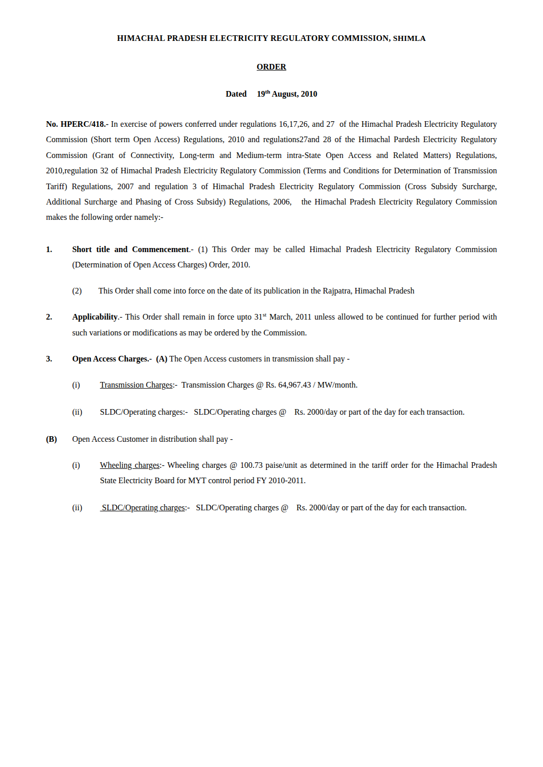HIMACHAL PRADESH ELECTRICITY REGULATORY COMMISSION, SHIMLA
ORDER
Dated 19th August, 2010
No. HPERC/418.- In exercise of powers conferred under regulations 16,17,26, and 27 of the Himachal Pradesh Electricity Regulatory Commission (Short term Open Access) Regulations, 2010 and regulations27and 28 of the Himachal Pardesh Electricity Regulatory Commission (Grant of Connectivity, Long-term and Medium-term intra-State Open Access and Related Matters) Regulations, 2010,regulation 32 of Himachal Pradesh Electricity Regulatory Commission (Terms and Conditions for Determination of Transmission Tariff) Regulations, 2007 and regulation 3 of Himachal Pradesh Electricity Regulatory Commission (Cross Subsidy Surcharge, Additional Surcharge and Phasing of Cross Subsidy) Regulations, 2006, the Himachal Pradesh Electricity Regulatory Commission makes the following order namely:-
1.
Short title and Commencement.- (1) This Order may be called Himachal Pradesh Electricity Regulatory Commission (Determination of Open Access Charges) Order, 2010.
(2) This Order shall come into force on the date of its publication in the Rajpatra, Himachal Pradesh
2.
Applicability.- This Order shall remain in force upto 31st March, 2011 unless allowed to be continued for further period with such variations or modifications as may be ordered by the Commission.
3.
Open Access Charges.- (A) The Open Access customers in transmission shall pay -
(i)
Transmission Charges:- Transmission Charges @ Rs. 64,967.43 / MW/month.
(ii)
SLDC/Operating charges:- SLDC/Operating charges @ Rs. 2000/day or part of the day for each transaction.
(B)
Open Access Customer in distribution shall pay -
(i)
Wheeling charges:- Wheeling charges @ 100.73 paise/unit as determined in the tariff order for the Himachal Pradesh State Electricity Board for MYT control period FY 2010-2011.
(ii)
SLDC/Operating charges:- SLDC/Operating charges @ Rs. 2000/day or part of the day for each transaction.